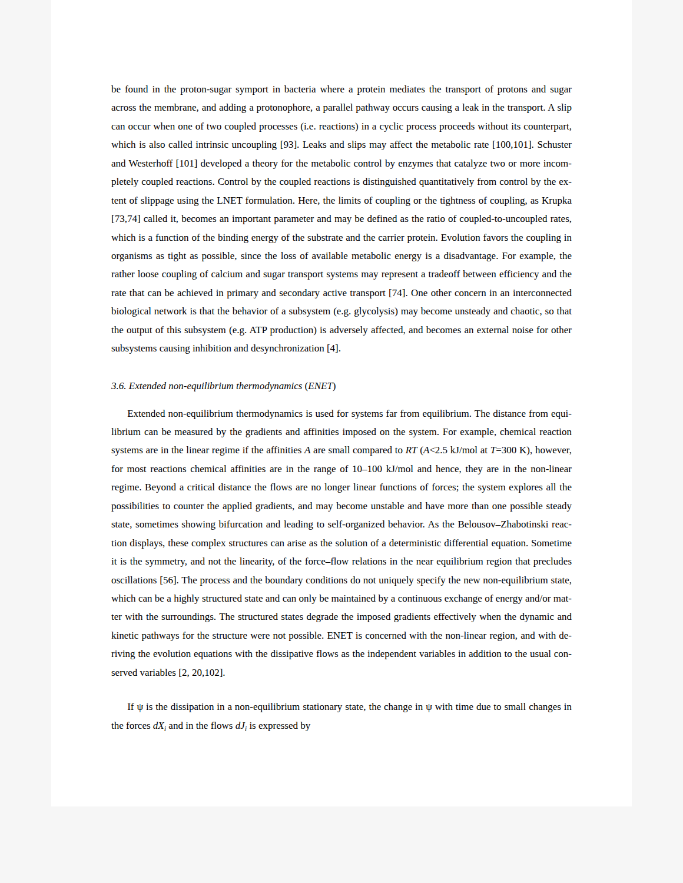be found in the proton-sugar symport in bacteria where a protein mediates the transport of protons and sugar across the membrane, and adding a protonophore, a parallel pathway occurs causing a leak in the transport. A slip can occur when one of two coupled processes (i.e. reactions) in a cyclic process proceeds without its counterpart, which is also called intrinsic uncoupling [93]. Leaks and slips may affect the metabolic rate [100,101]. Schuster and Westerhoff [101] developed a theory for the metabolic control by enzymes that catalyze two or more incompletely coupled reactions. Control by the coupled reactions is distinguished quantitatively from control by the extent of slippage using the LNET formulation. Here, the limits of coupling or the tightness of coupling, as Krupka [73,74] called it, becomes an important parameter and may be defined as the ratio of coupled-to-uncoupled rates, which is a function of the binding energy of the substrate and the carrier protein. Evolution favors the coupling in organisms as tight as possible, since the loss of available metabolic energy is a disadvantage. For example, the rather loose coupling of calcium and sugar transport systems may represent a tradeoff between efficiency and the rate that can be achieved in primary and secondary active transport [74]. One other concern in an interconnected biological network is that the behavior of a subsystem (e.g. glycolysis) may become unsteady and chaotic, so that the output of this subsystem (e.g. ATP production) is adversely affected, and becomes an external noise for other subsystems causing inhibition and desynchronization [4].
3.6. Extended non-equilibrium thermodynamics (ENET)
Extended non-equilibrium thermodynamics is used for systems far from equilibrium. The distance from equilibrium can be measured by the gradients and affinities imposed on the system. For example, chemical reaction systems are in the linear regime if the affinities A are small compared to RT (A<2.5 kJ/mol at T=300 K), however, for most reactions chemical affinities are in the range of 10–100 kJ/mol and hence, they are in the non-linear regime. Beyond a critical distance the flows are no longer linear functions of forces; the system explores all the possibilities to counter the applied gradients, and may become unstable and have more than one possible steady state, sometimes showing bifurcation and leading to self-organized behavior. As the Belousov–Zhabotinski reaction displays, these complex structures can arise as the solution of a deterministic differential equation. Sometime it is the symmetry, and not the linearity, of the force–flow relations in the near equilibrium region that precludes oscillations [56]. The process and the boundary conditions do not uniquely specify the new non-equilibrium state, which can be a highly structured state and can only be maintained by a continuous exchange of energy and/or matter with the surroundings. The structured states degrade the imposed gradients effectively when the dynamic and kinetic pathways for the structure were not possible. ENET is concerned with the non-linear region, and with deriving the evolution equations with the dissipative flows as the independent variables in addition to the usual conserved variables [2, 20,102].
If ψ is the dissipation in a non-equilibrium stationary state, the change in ψ with time due to small changes in the forces dXi and in the flows dJi is expressed by